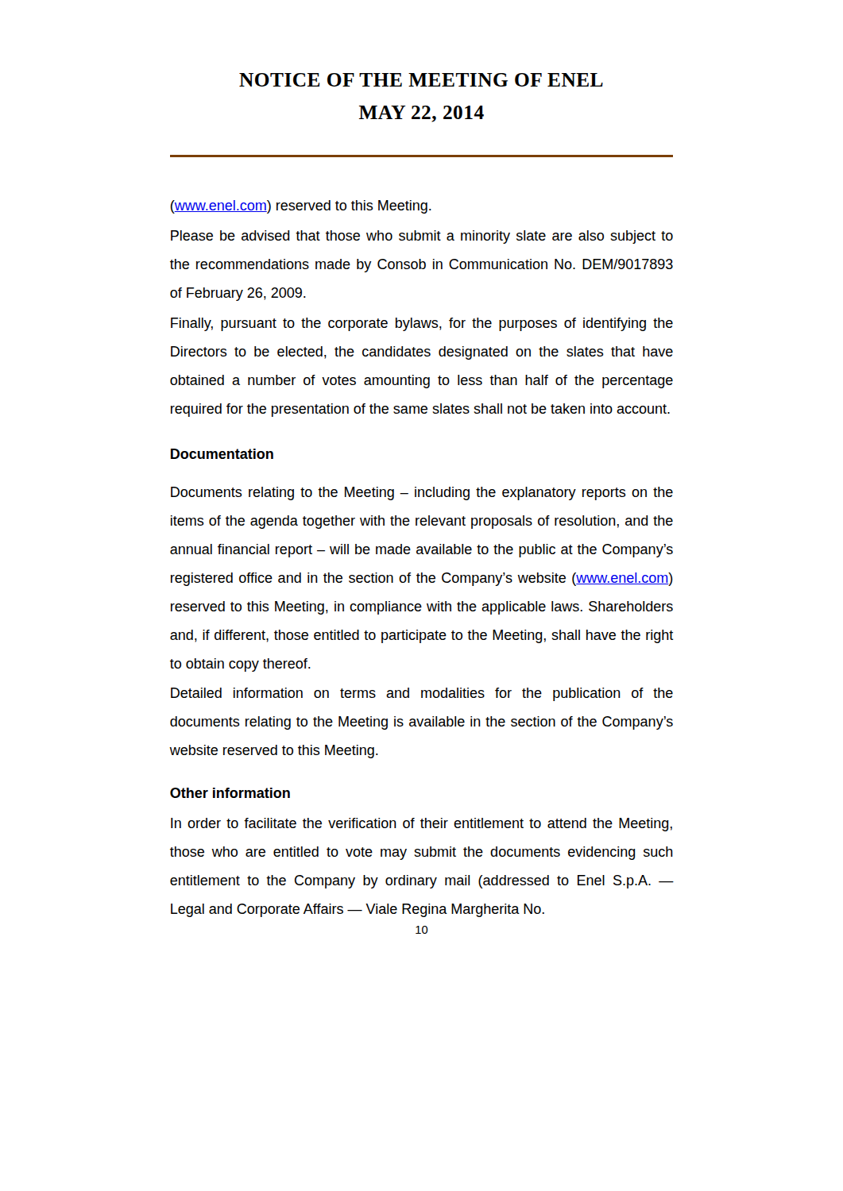NOTICE OF THE MEETING OF ENEL
MAY 22, 2014
(www.enel.com) reserved to this Meeting.
Please be advised that those who submit a minority slate are also subject to the recommendations made by Consob in Communication No. DEM/9017893 of February 26, 2009.
Finally, pursuant to the corporate bylaws, for the purposes of identifying the Directors to be elected, the candidates designated on the slates that have obtained a number of votes amounting to less than half of the percentage required for the presentation of the same slates shall not be taken into account.
Documentation
Documents relating to the Meeting – including the explanatory reports on the items of the agenda together with the relevant proposals of resolution, and the annual financial report – will be made available to the public at the Company’s registered office and in the section of the Company’s website (www.enel.com) reserved to this Meeting, in compliance with the applicable laws. Shareholders and, if different, those entitled to participate to the Meeting, shall have the right to obtain copy thereof.
Detailed information on terms and modalities for the publication of the documents relating to the Meeting is available in the section of the Company’s website reserved to this Meeting.
Other information
In order to facilitate the verification of their entitlement to attend the Meeting, those who are entitled to vote may submit the documents evidencing such entitlement to the Company by ordinary mail (addressed to Enel S.p.A. — Legal and Corporate Affairs — Viale Regina Margherita No.
10